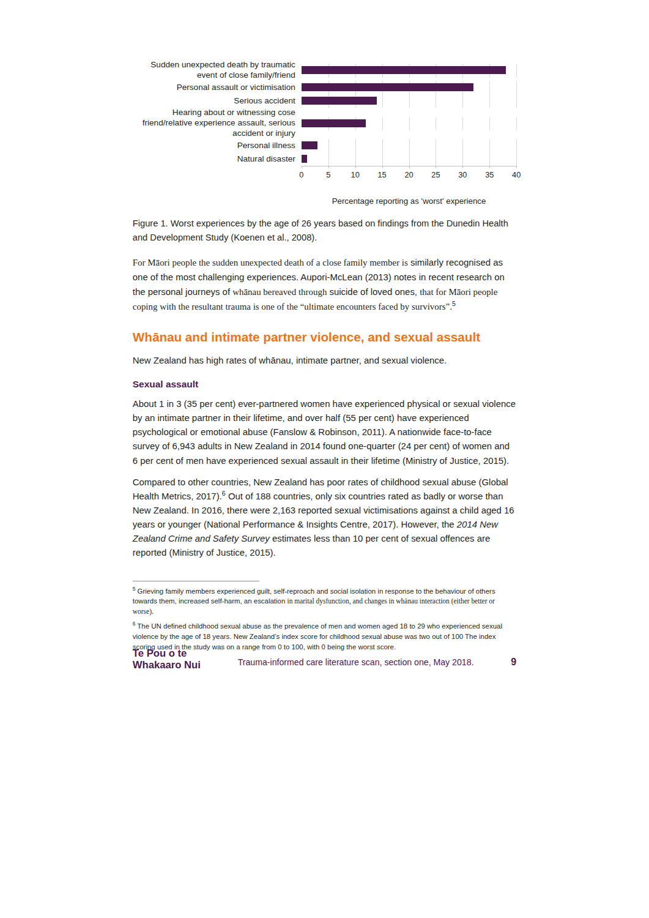| Sudden unexpected death by traumatic event of close family/friend | |
| Personal assault or victimisation | |
| Serious accident | |
| Hearing about or witnessing cose friend/relative experience assault, serious accident or injury | |
| Personal illness | |
| Natural disaster | |
| | 0 5 10 15 20 25 30 35 40 Percentage reporting as 'worst' experience |
Figure 1. Worst experiences by the age of 26 years based on findings from the Dunedin Health and Development Study (Koenen et al., 2008).
For Māori people the sudden unexpected death of a close family member is similarly recognised as one of the most challenging experiences. Aupori-McLean (2013) notes in recent research on the personal journeys of whānau bereaved through suicide of loved ones, that for Māori people coping with the resultant trauma is one of the “ultimate encounters faced by survivors”.5
Whānau and intimate partner violence, and sexual assault
New Zealand has high rates of whānau, intimate partner, and sexual violence.
Sexual assault
About 1 in 3 (35 per cent) ever-partnered women have experienced physical or sexual violence by an intimate partner in their lifetime, and over half (55 per cent) have experienced psychological or emotional abuse (Fanslow & Robinson, 2011). A nationwide face-to-face survey of 6,943 adults in New Zealand in 2014 found one-quarter (24 per cent) of women and 6 per cent of men have experienced sexual assault in their lifetime (Ministry of Justice, 2015).
Compared to other countries, New Zealand has poor rates of childhood sexual abuse (Global Health Metrics, 2017).6 Out of 188 countries, only six countries rated as badly or worse than New Zealand. In 2016, there were 2,163 reported sexual victimisations against a child aged 16 years or younger (National Performance & Insights Centre, 2017). However, the 2014 New Zealand Crime and Safety Survey estimates less than 10 per cent of sexual offences are reported (Ministry of Justice, 2015).
5 Grieving family members experienced guilt, self-reproach and social isolation in response to the behaviour of others towards them, increased self-harm, an escalation in marital dysfunction, and changes in whānau interaction (either better or worse).
6 The UN defined childhood sexual abuse as the prevalence of men and women aged 18 to 29 who experienced sexual violence by the age of 18 years. New Zealand’s index score for childhood sexual abuse was two out of 100 The index scoring used in the study was on a range from 0 to 100, with 0 being the worst score.
Te Pou o te
Whakaaro Nui
Trauma-informed care literature scan, section one, May 2018.
9